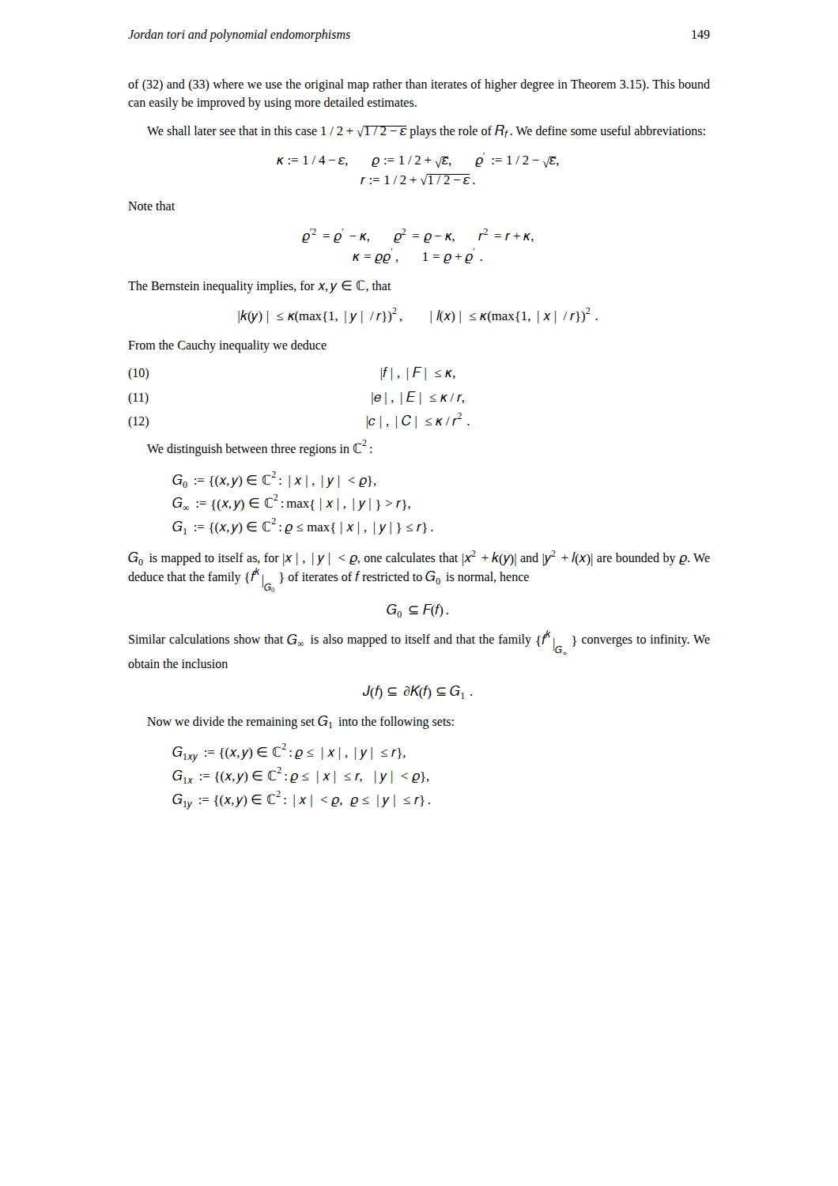Jordan tori and polynomial endomorphisms 149
of (32) and (33) where we use the original map rather than iterates of higher degree in Theorem 3.15). This bound can easily be improved by using more detailed estimates.
We shall later see that in this case 1/2+1/2−ε plays the role of Rf. We define some useful abbreviations:
κ:=1/4−ε , ϱ:=1/2+ε , ϱ′:=1/2−ε,
r:=1/2+ 1/2−ε.
Note that
ϱ′2=ϱ′−κ , ϱ2=ϱ−κ , r2=r+κ,
κ=ϱϱ′ , 1=ϱ+ϱ′.
The Bernstein inequality implies, for x,y∈ℂ, that
|k(y)| ≤κ(max{1,|y|/r})2 , |l(x)| ≤κ(max{1,|x|/r})2.
From the Cauchy inequality we deduce
(10) |f|,|F|≤κ,
(11) |e|,|E|≤κ/r,
(12) |c|,|C|≤κ/r2.
We distinguish between three regions in ℂ2:
G0:= {(x,y)∈ℂ2 :|x|,|y|<ϱ},
G∞:= {(x,y)∈ℂ2 :max{|x|,|y|}>r},
G1:= {(x,y)∈ℂ2 :ϱ≤max{|x|,|y|}≤r}.
G0 is mapped to itself as, for |x|,|y|<ϱ, one calculates that |x2+k(y)| and |y2+l(x)| are bounded by ϱ. We deduce that the family {fk|G0} of iterates of f restricted to G0 is normal, hence
G0⊆F(f).
Similar calculations show that G∞ is also mapped to itself and that the family {fk|G∞} converges to infinity. We obtain the inclusion
J(f)⊆∂K(f)⊆G1.
Now we divide the remaining set G1 into the following sets:
G1xy:= {(x,y)∈ℂ2 :ϱ≤|x|,|y|≤r},
G1x:= {(x,y)∈ℂ2 :ϱ≤|x|≤r, |y|<ϱ},
G1y:= {(x,y)∈ℂ2 :|x|<ϱ, ϱ≤|y|≤r}.